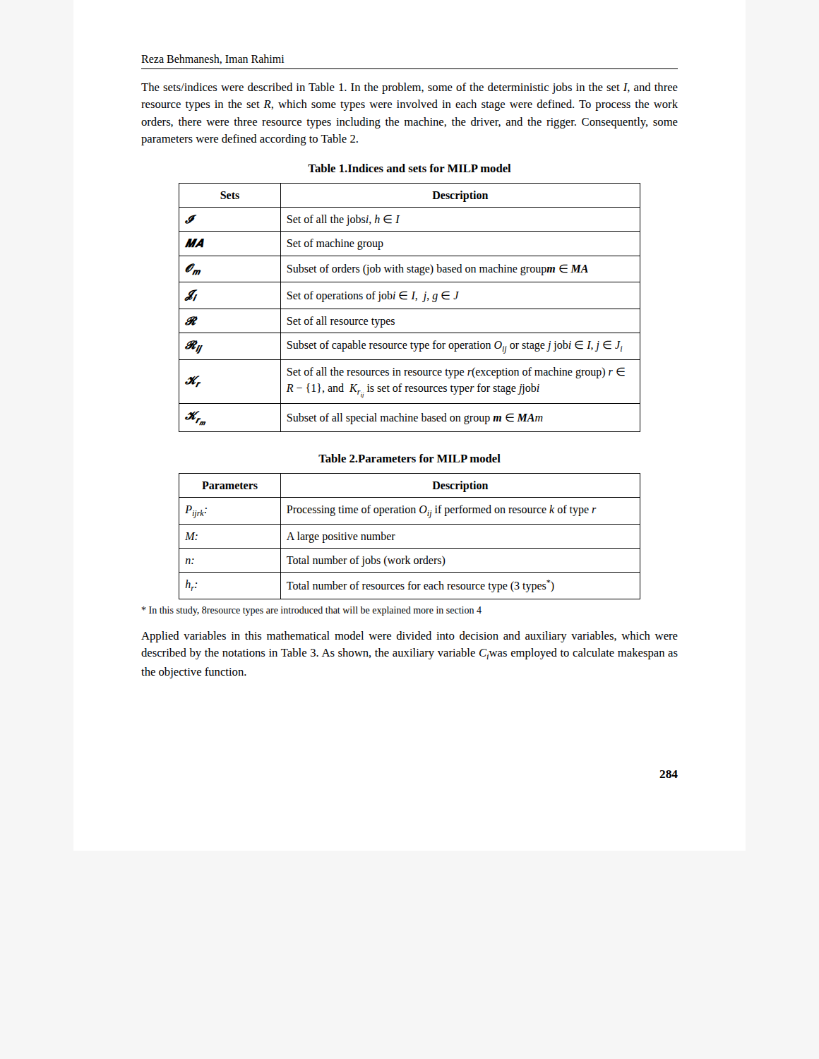Reza Behmanesh, Iman Rahimi
The sets/indices were described in Table 1. In the problem, some of the deterministic jobs in the set I, and three resource types in the set R, which some types were involved in each stage were defined. To process the work orders, there were three resource types including the machine, the driver, and the rigger. Consequently, some parameters were defined according to Table 2.
Table 1.Indices and sets for MILP model
| Sets | Description |
| --- | --- |
| 𝓘 | Set of all the jobs i , h ∈ I |
| 𝑴𝑨 | Set of machine group |
| 𝓞 𝒎 | Subset of orders (job with stage) based on machine group m ∈ MA |
| 𝓙 𝒊 | Set of operations of job i ∈ I , j , g ∈ J |
| 𝓡 | Set of all resource types |
| 𝓡 𝒊𝒋 | Subset of capable resource type for operation O ij or stage j job i ∈ I , j ∈ J i |
| 𝓚 𝒓 | Set of all the resources in resource type r (exception of machine group) r ∈ R − {1}, and K r ij is set of resources type r for stage j job i |
| 𝓚 𝒓 𝒎 | Subset of all special machine based on group m ∈ MA m |
Table 2.Parameters for MILP model
| Parameters | Description |
| --- | --- |
| P ijrk : | Processing time of operation O ij if performed on resource k of type r |
| M : | A large positive number |
| n : | Total number of jobs (work orders) |
| h r : | Total number of resources for each resource type (3 types * ) |
* In this study, 8resource types are introduced that will be explained more in section 4
Applied variables in this mathematical model were divided into decision and auxiliary variables, which were described by the notations in Table 3. As shown, the auxiliary variable Ciwas employed to calculate makespan as the objective function.
284